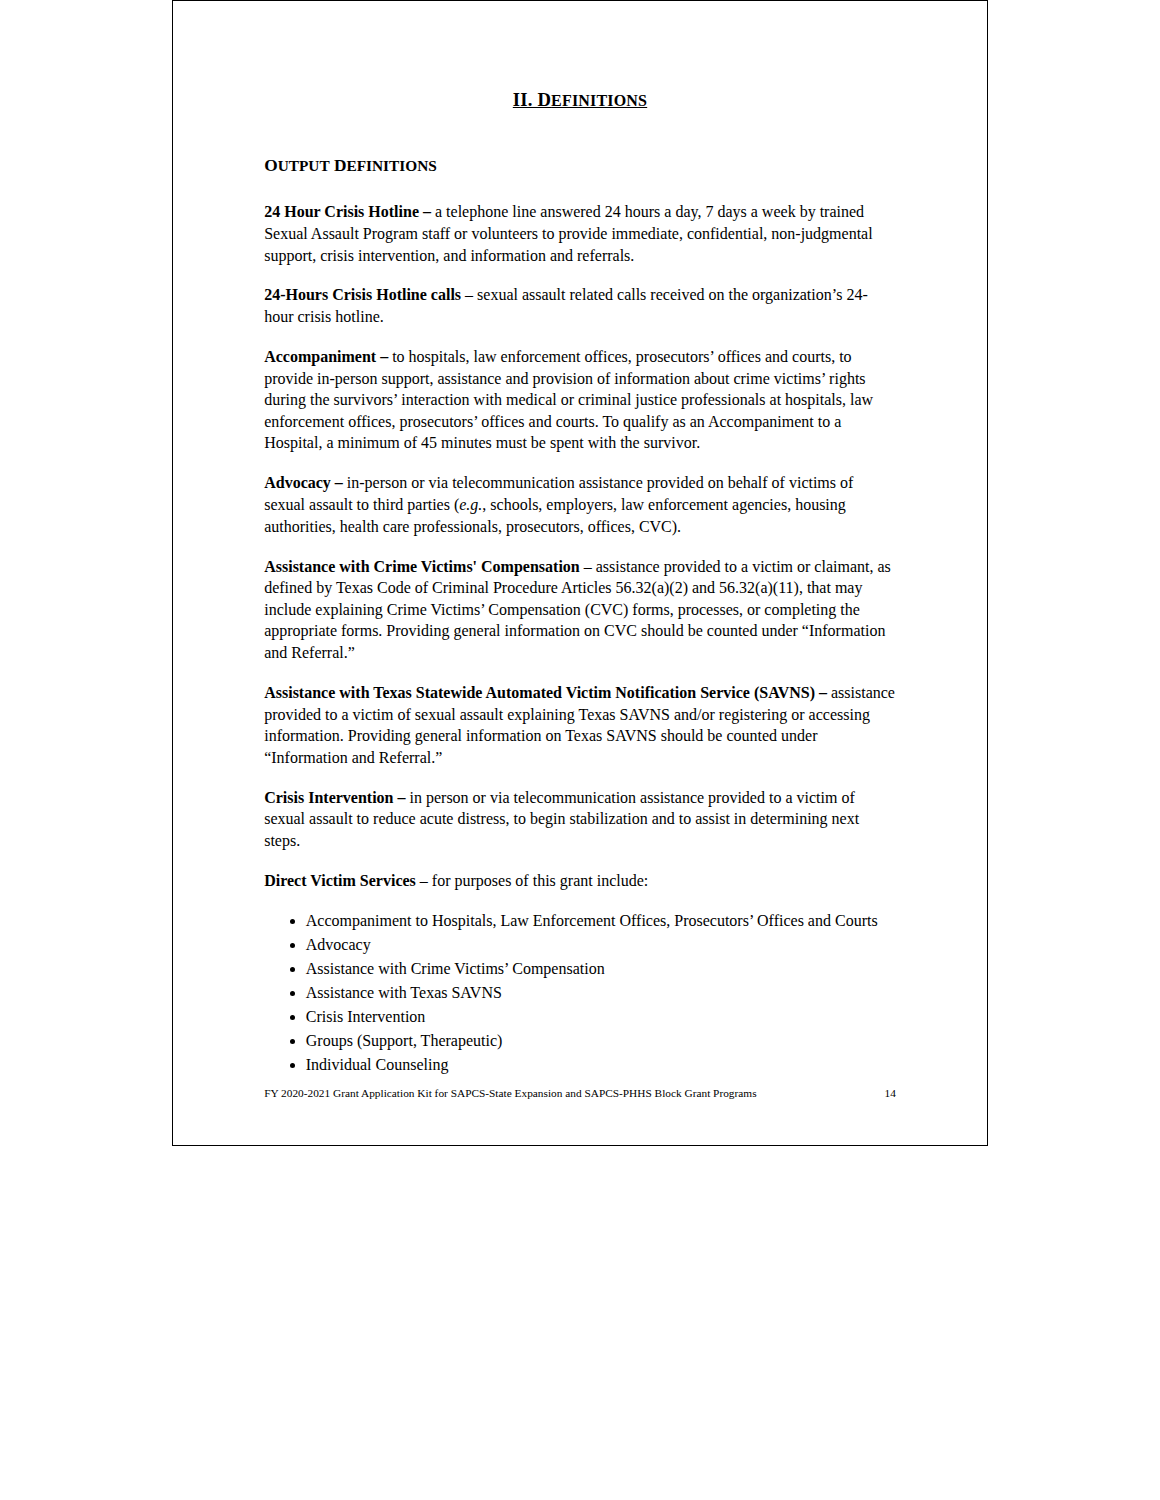II. DEFINITIONS
OUTPUT DEFINITIONS
24 Hour Crisis Hotline – a telephone line answered 24 hours a day, 7 days a week by trained Sexual Assault Program staff or volunteers to provide immediate, confidential, non-judgmental support, crisis intervention, and information and referrals.
24-Hours Crisis Hotline calls – sexual assault related calls received on the organization’s 24-hour crisis hotline.
Accompaniment – to hospitals, law enforcement offices, prosecutors’ offices and courts, to provide in-person support, assistance and provision of information about crime victims’ rights during the survivors’ interaction with medical or criminal justice professionals at hospitals, law enforcement offices, prosecutors’ offices and courts. To qualify as an Accompaniment to a Hospital, a minimum of 45 minutes must be spent with the survivor.
Advocacy – in-person or via telecommunication assistance provided on behalf of victims of sexual assault to third parties (e.g., schools, employers, law enforcement agencies, housing authorities, health care professionals, prosecutors, offices, CVC).
Assistance with Crime Victims' Compensation – assistance provided to a victim or claimant, as defined by Texas Code of Criminal Procedure Articles 56.32(a)(2) and 56.32(a)(11), that may include explaining Crime Victims’ Compensation (CVC) forms, processes, or completing the appropriate forms. Providing general information on CVC should be counted under “Information and Referral.”
Assistance with Texas Statewide Automated Victim Notification Service (SAVNS) – assistance provided to a victim of sexual assault explaining Texas SAVNS and/or registering or accessing information. Providing general information on Texas SAVNS should be counted under “Information and Referral.”
Crisis Intervention – in person or via telecommunication assistance provided to a victim of sexual assault to reduce acute distress, to begin stabilization and to assist in determining next steps.
Direct Victim Services – for purposes of this grant include:
Accompaniment to Hospitals, Law Enforcement Offices, Prosecutors’ Offices and Courts
Advocacy
Assistance with Crime Victims’ Compensation
Assistance with Texas SAVNS
Crisis Intervention
Groups (Support, Therapeutic)
Individual Counseling
FY 2020-2021 Grant Application Kit for SAPCS-State Expansion and SAPCS-PHHS Block Grant Programs 14